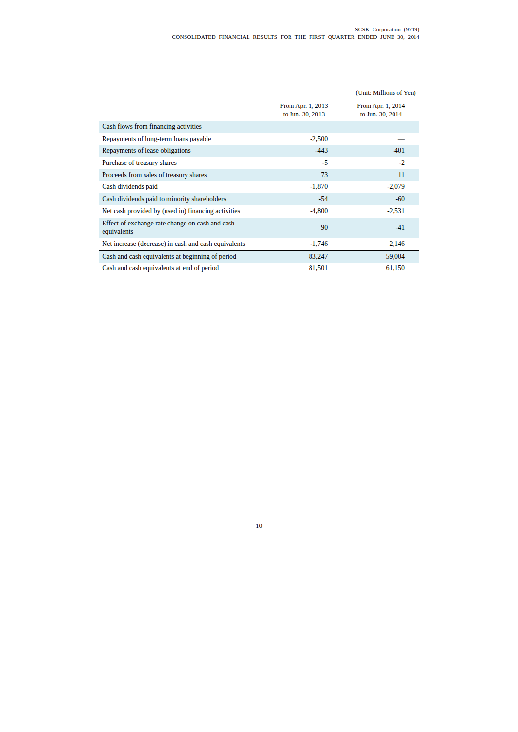SCSK Corporation (9719)
CONSOLIDATED FINANCIAL RESULTS FOR THE FIRST QUARTER ENDED JUNE 30, 2014
(Unit: Millions of Yen)
| | From Apr. 1, 2013 to Jun. 30, 2013 | From Apr. 1, 2014 to Jun. 30, 2014 |
| --- | --- | --- |
| Cash flows from financing activities | | |
| Repayments of long-term loans payable | -2,500 | — |
| Repayments of lease obligations | -443 | -401 |
| Purchase of treasury shares | -5 | -2 |
| Proceeds from sales of treasury shares | 73 | 11 |
| Cash dividends paid | -1,870 | -2,079 |
| Cash dividends paid to minority shareholders | -54 | -60 |
| Net cash provided by (used in) financing activities | -4,800 | -2,531 |
| Effect of exchange rate change on cash and cash equivalents | 90 | -41 |
| Net increase (decrease) in cash and cash equivalents | -1,746 | 2,146 |
| Cash and cash equivalents at beginning of period | 83,247 | 59,004 |
| Cash and cash equivalents at end of period | 81,501 | 61,150 |
- 10 -